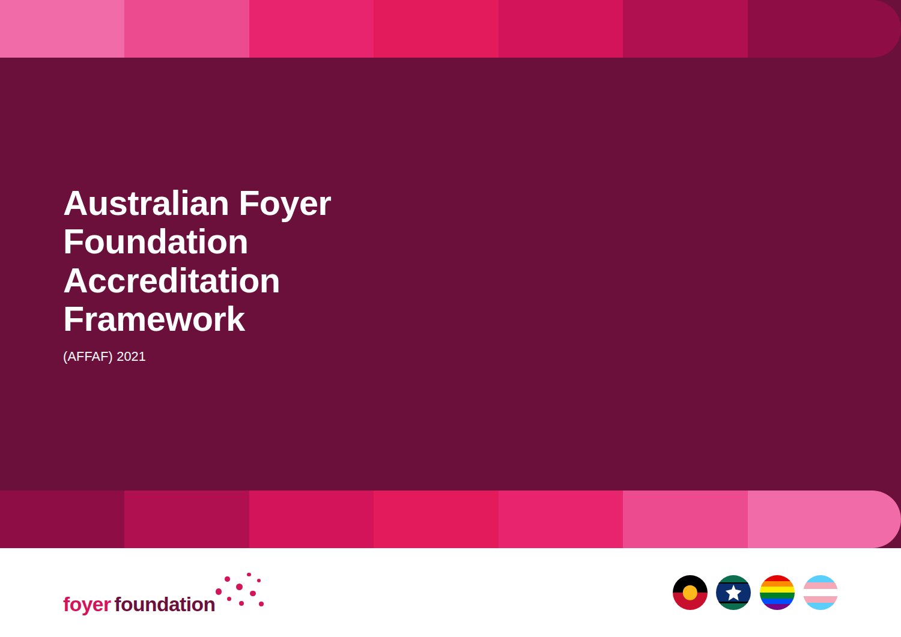Australian Foyer Foundation Accreditation Framework
(AFFAF) 2021
foyer foundation